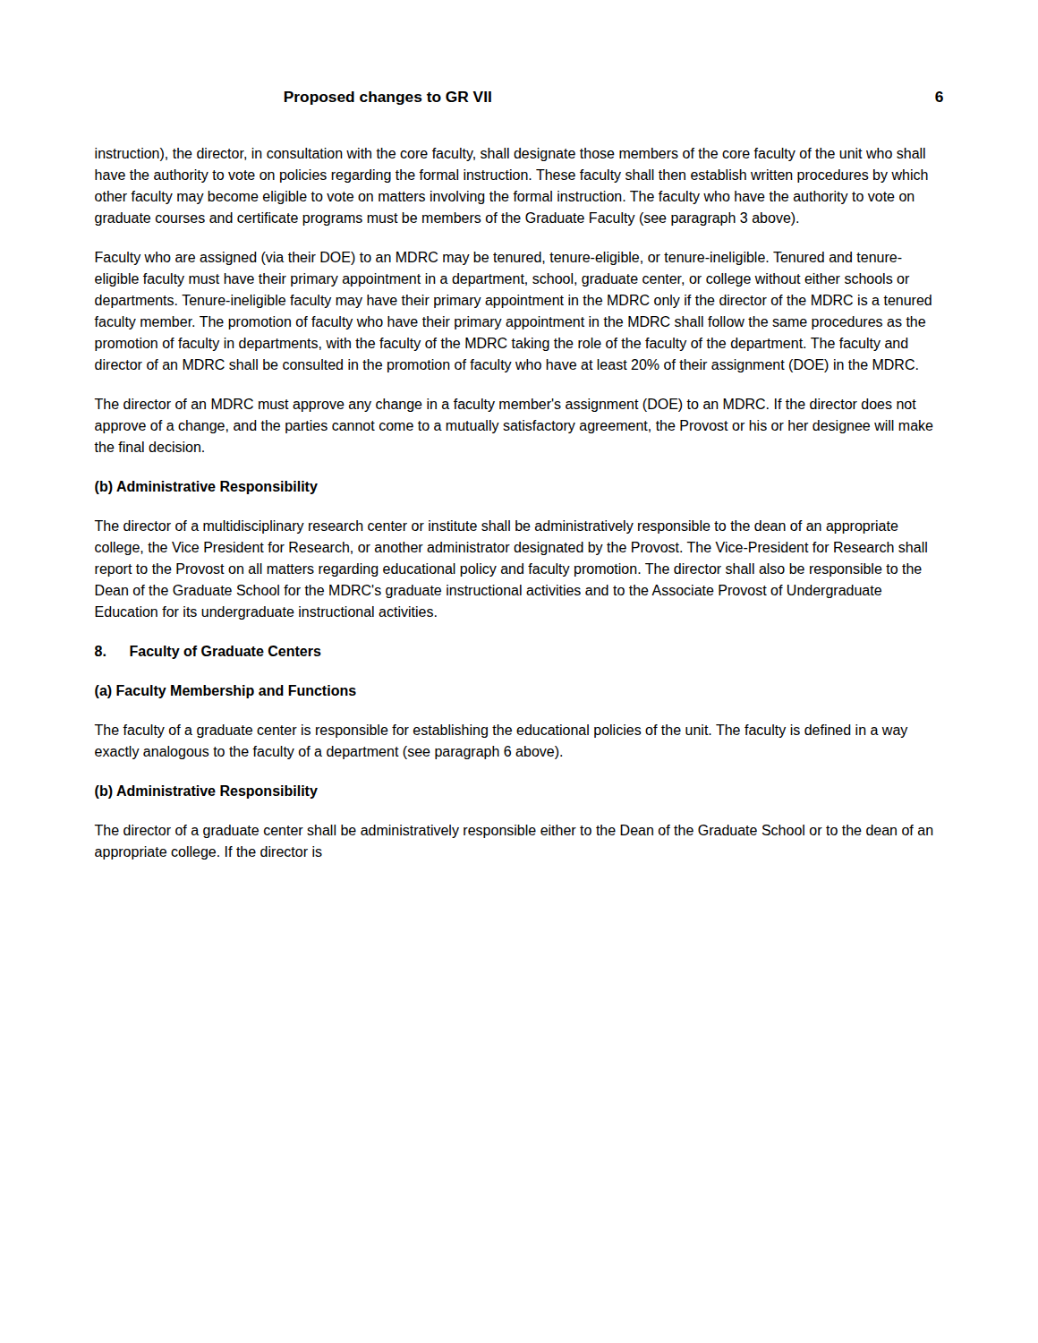Proposed changes to GR VII 6
instruction), the director, in consultation with the core faculty, shall designate those members of the core faculty of the unit who shall have the authority to vote on policies regarding the formal instruction. These faculty shall then establish written procedures by which other faculty may become eligible to vote on matters involving the formal instruction. The faculty who have the authority to vote on graduate courses and certificate programs must be members of the Graduate Faculty (see paragraph 3 above).
Faculty who are assigned (via their DOE) to an MDRC may be tenured, tenure-eligible, or tenure-ineligible. Tenured and tenure-eligible faculty must have their primary appointment in a department, school, graduate center, or college without either schools or departments. Tenure-ineligible faculty may have their primary appointment in the MDRC only if the director of the MDRC is a tenured faculty member. The promotion of faculty who have their primary appointment in the MDRC shall follow the same procedures as the promotion of faculty in departments, with the faculty of the MDRC taking the role of the faculty of the department. The faculty and director of an MDRC shall be consulted in the promotion of faculty who have at least 20% of their assignment (DOE) in the MDRC.
The director of an MDRC must approve any change in a faculty member's assignment (DOE) to an MDRC. If the director does not approve of a change, and the parties cannot come to a mutually satisfactory agreement, the Provost or his or her designee will make the final decision.
(b) Administrative Responsibility
The director of a multidisciplinary research center or institute shall be administratively responsible to the dean of an appropriate college, the Vice President for Research, or another administrator designated by the Provost. The Vice-President for Research shall report to the Provost on all matters regarding educational policy and faculty promotion. The director shall also be responsible to the Dean of the Graduate School for the MDRC's graduate instructional activities and to the Associate Provost of Undergraduate Education for its undergraduate instructional activities.
8. Faculty of Graduate Centers
(a) Faculty Membership and Functions
The faculty of a graduate center is responsible for establishing the educational policies of the unit. The faculty is defined in a way exactly analogous to the faculty of a department (see paragraph 6 above).
(b) Administrative Responsibility
The director of a graduate center shall be administratively responsible either to the Dean of the Graduate School or to the dean of an appropriate college. If the director is